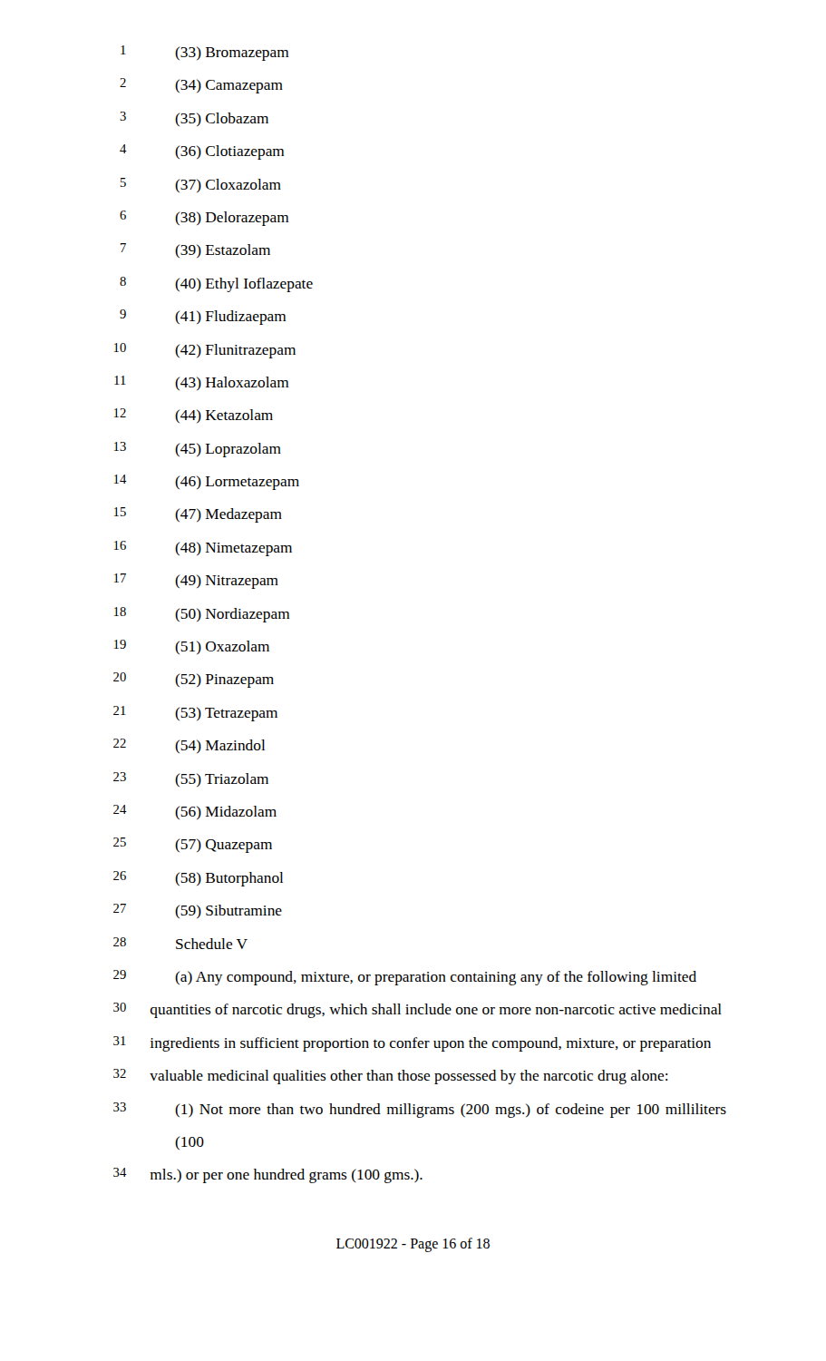(33) Bromazepam
(34) Camazepam
(35) Clobazam
(36) Clotiazepam
(37) Cloxazolam
(38) Delorazepam
(39) Estazolam
(40) Ethyl Ioflazepate
(41) Fludizaepam
(42) Flunitrazepam
(43) Haloxazolam
(44) Ketazolam
(45) Loprazolam
(46) Lormetazepam
(47) Medazepam
(48) Nimetazepam
(49) Nitrazepam
(50) Nordiazepam
(51) Oxazolam
(52) Pinazepam
(53) Tetrazepam
(54) Mazindol
(55) Triazolam
(56) Midazolam
(57) Quazepam
(58) Butorphanol
(59) Sibutramine
Schedule V
(a) Any compound, mixture, or preparation containing any of the following limited
quantities of narcotic drugs, which shall include one or more non-narcotic active medicinal
ingredients in sufficient proportion to confer upon the compound, mixture, or preparation
valuable medicinal qualities other than those possessed by the narcotic drug alone:
(1) Not more than two hundred milligrams (200 mgs.) of codeine per 100 milliliters (100
mls.) or per one hundred grams (100 gms.).
LC001922 - Page 16 of 18